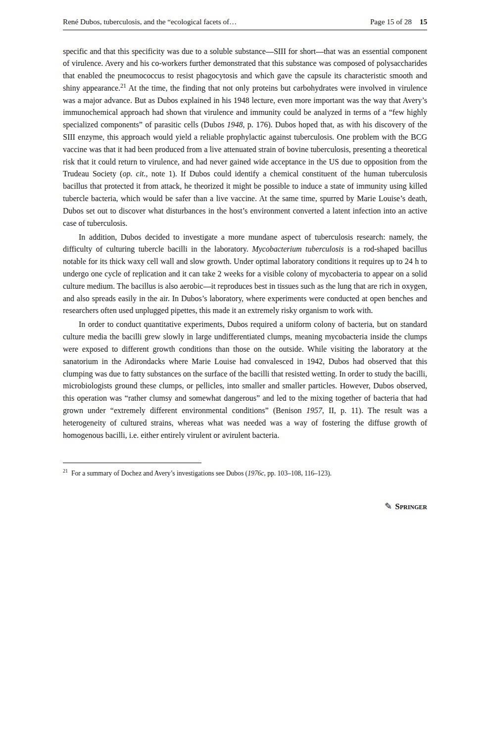René Dubos, tuberculosis, and the “ecological facets of… Page 15 of 28 15
specific and that this specificity was due to a soluble substance—SIII for short—that was an essential component of virulence. Avery and his co-workers further demonstrated that this substance was composed of polysaccharides that enabled the pneumococcus to resist phagocytosis and which gave the capsule its characteristic smooth and shiny appearance.21 At the time, the finding that not only proteins but carbohydrates were involved in virulence was a major advance. But as Dubos explained in his 1948 lecture, even more important was the way that Avery’s immunochemical approach had shown that virulence and immunity could be analyzed in terms of a “few highly specialized components” of parasitic cells (Dubos 1948, p. 176). Dubos hoped that, as with his discovery of the SIII enzyme, this approach would yield a reliable prophylactic against tuberculosis. One problem with the BCG vaccine was that it had been produced from a live attenuated strain of bovine tuberculosis, presenting a theoretical risk that it could return to virulence, and had never gained wide acceptance in the US due to opposition from the Trudeau Society (op. cit., note 1). If Dubos could identify a chemical constituent of the human tuberculosis bacillus that protected it from attack, he theorized it might be possible to induce a state of immunity using killed tubercle bacteria, which would be safer than a live vaccine. At the same time, spurred by Marie Louise’s death, Dubos set out to discover what disturbances in the host’s environment converted a latent infection into an active case of tuberculosis.
In addition, Dubos decided to investigate a more mundane aspect of tuberculosis research: namely, the difficulty of culturing tubercle bacilli in the laboratory. Mycobacterium tuberculosis is a rod-shaped bacillus notable for its thick waxy cell wall and slow growth. Under optimal laboratory conditions it requires up to 24 h to undergo one cycle of replication and it can take 2 weeks for a visible colony of mycobacteria to appear on a solid culture medium. The bacillus is also aerobic—it reproduces best in tissues such as the lung that are rich in oxygen, and also spreads easily in the air. In Dubos’s laboratory, where experiments were conducted at open benches and researchers often used unplugged pipettes, this made it an extremely risky organism to work with.
In order to conduct quantitative experiments, Dubos required a uniform colony of bacteria, but on standard culture media the bacilli grew slowly in large undifferentiated clumps, meaning mycobacteria inside the clumps were exposed to different growth conditions than those on the outside. While visiting the laboratory at the sanatorium in the Adirondacks where Marie Louise had convalesced in 1942, Dubos had observed that this clumping was due to fatty substances on the surface of the bacilli that resisted wetting. In order to study the bacilli, microbiologists ground these clumps, or pellicles, into smaller and smaller particles. However, Dubos observed, this operation was “rather clumsy and somewhat dangerous” and led to the mixing together of bacteria that had grown under “extremely different environmental conditions” (Benison 1957, II, p. 11). The result was a heterogeneity of cultured strains, whereas what was needed was a way of fostering the diffuse growth of homogenous bacilli, i.e. either entirely virulent or avirulent bacteria.
21 For a summary of Dochez and Avery’s investigations see Dubos (1976c, pp. 103–108, 116–123).
✎Springer